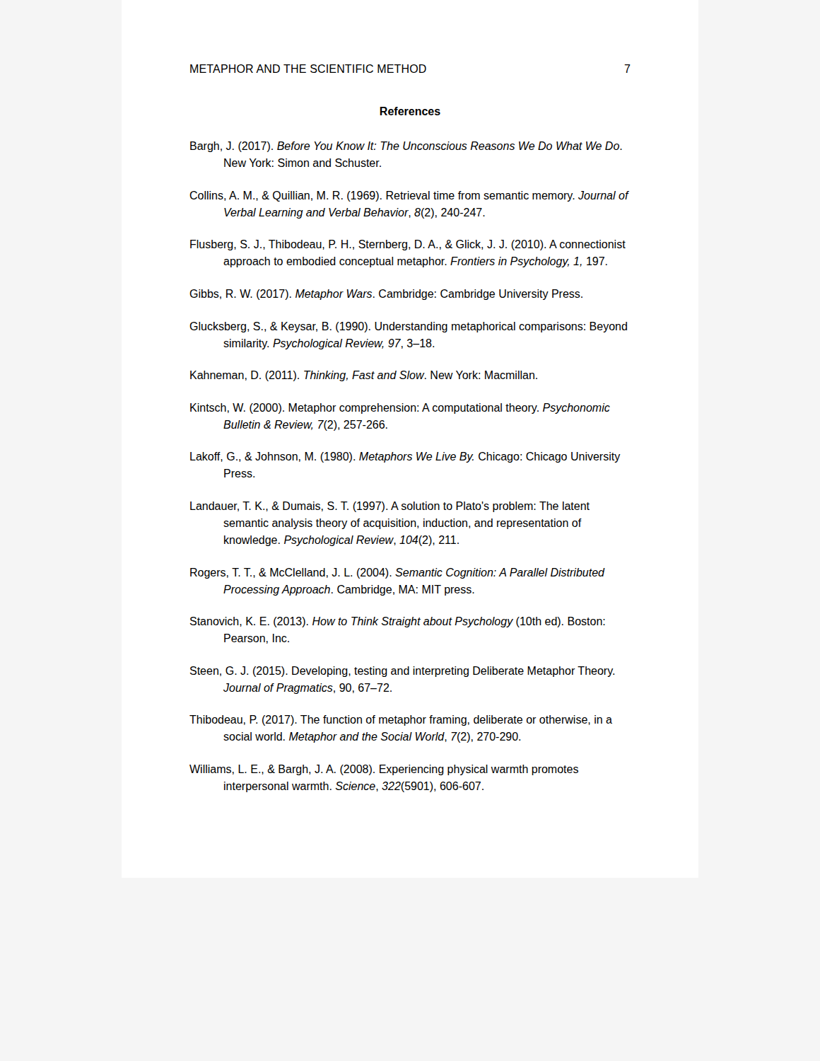Metaphor and the Scientific Method 7
References
Bargh, J. (2017). Before You Know It: The Unconscious Reasons We Do What We Do. New York: Simon and Schuster.
Collins, A. M., & Quillian, M. R. (1969). Retrieval time from semantic memory. Journal of Verbal Learning and Verbal Behavior, 8(2), 240-247.
Flusberg, S. J., Thibodeau, P. H., Sternberg, D. A., & Glick, J. J. (2010). A connectionist approach to embodied conceptual metaphor. Frontiers in Psychology, 1, 197.
Gibbs, R. W. (2017). Metaphor Wars. Cambridge: Cambridge University Press.
Glucksberg, S., & Keysar, B. (1990). Understanding metaphorical comparisons: Beyond similarity. Psychological Review, 97, 3–18.
Kahneman, D. (2011). Thinking, Fast and Slow. New York: Macmillan.
Kintsch, W. (2000). Metaphor comprehension: A computational theory. Psychonomic Bulletin & Review, 7(2), 257-266.
Lakoff, G., & Johnson, M. (1980). Metaphors We Live By. Chicago: Chicago University Press.
Landauer, T. K., & Dumais, S. T. (1997). A solution to Plato's problem: The latent semantic analysis theory of acquisition, induction, and representation of knowledge. Psychological Review, 104(2), 211.
Rogers, T. T., & McClelland, J. L. (2004). Semantic Cognition: A Parallel Distributed Processing Approach. Cambridge, MA: MIT press.
Stanovich, K. E. (2013). How to Think Straight about Psychology (10th ed). Boston: Pearson, Inc.
Steen, G. J. (2015). Developing, testing and interpreting Deliberate Metaphor Theory. Journal of Pragmatics, 90, 67–72.
Thibodeau, P. (2017). The function of metaphor framing, deliberate or otherwise, in a social world. Metaphor and the Social World, 7(2), 270-290.
Williams, L. E., & Bargh, J. A. (2008). Experiencing physical warmth promotes interpersonal warmth. Science, 322(5901), 606-607.